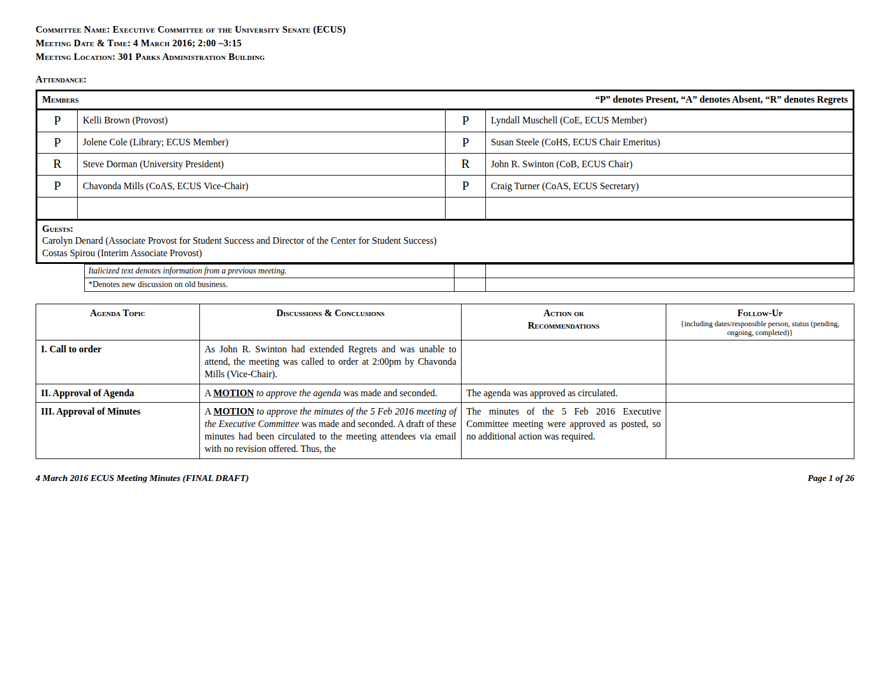Committee Name: Executive Committee of the University Senate (ECUS)
Meeting Date & Time: 4 March 2016; 2:00 –3:15
Meeting Location: 301 Parks Administration Building
Attendance:
| Members | “P” denotes Present, “A” denotes Absent, “R” denotes Regrets |
| P | Kelli Brown (Provost) | P | Lyndall Muschell (CoE, ECUS Member) |
| P | Jolene Cole (Library; ECUS Member) | P | Susan Steele (CoHS, ECUS Chair Emeritus) |
| R | Steve Dorman (University President) | R | John R. Swinton (CoB, ECUS Chair) |
| P | Chavonda Mills (CoAS, ECUS Vice-Chair) | P | Craig Turner (CoAS, ECUS Secretary) |
| Guests: Carolyn Denard (Associate Provost for Student Success and Director of the Center for Student Success) Costas Spirou (Interim Associate Provost) |
| | Italicized text denotes information from a previous meeting. | | |
| | *Denotes new discussion on old business. | | |
| Agenda Topic | Discussions & Conclusions | Action or Recommendations | Follow-Up {including dates/responsible person, status (pending, ongoing, completed)} |
| --- | --- | --- | --- |
| I. Call to order | As John R. Swinton had extended Regrets and was unable to attend, the meeting was called to order at 2:00pm by Chavonda Mills (Vice-Chair). | | |
| II. Approval of Agenda | A MOTION to approve the agenda was made and seconded. | The agenda was approved as circulated. | |
| III. Approval of Minutes | A MOTION to approve the minutes of the 5 Feb 2016 meeting of the Executive Committee was made and seconded. A draft of these minutes had been circulated to the meeting attendees via email with no revision offered. Thus, the | The minutes of the 5 Feb 2016 Executive Committee meeting were approved as posted, so no additional action was required. | |
4 March 2016 ECUS Meeting Minutes (FINAL DRAFT) Page 1 of 26